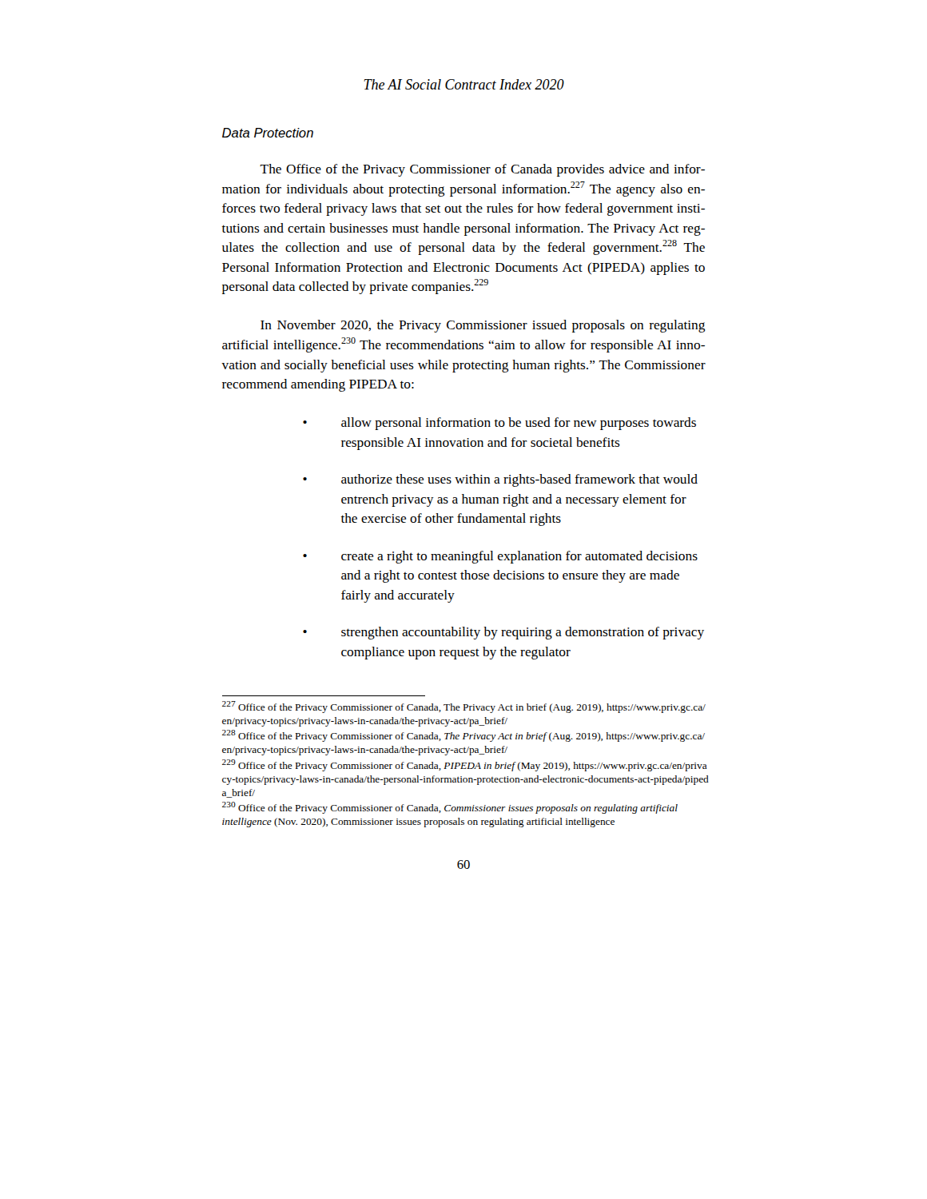The AI Social Contract Index 2020
Data Protection
The Office of the Privacy Commissioner of Canada provides advice and information for individuals about protecting personal information.227 The agency also enforces two federal privacy laws that set out the rules for how federal government institutions and certain businesses must handle personal information. The Privacy Act regulates the collection and use of personal data by the federal government.228 The Personal Information Protection and Electronic Documents Act (PIPEDA) applies to personal data collected by private companies.229
In November 2020, the Privacy Commissioner issued proposals on regulating artificial intelligence.230 The recommendations “aim to allow for responsible AI innovation and socially beneficial uses while protecting human rights.” The Commissioner recommend amending PIPEDA to:
allow personal information to be used for new purposes towards responsible AI innovation and for societal benefits
authorize these uses within a rights-based framework that would entrench privacy as a human right and a necessary element for the exercise of other fundamental rights
create a right to meaningful explanation for automated decisions and a right to contest those decisions to ensure they are made fairly and accurately
strengthen accountability by requiring a demonstration of privacy compliance upon request by the regulator
227 Office of the Privacy Commissioner of Canada, The Privacy Act in brief (Aug. 2019), https://www.priv.gc.ca/en/privacy-topics/privacy-laws-in-canada/the-privacy-act/pa_brief/
228 Office of the Privacy Commissioner of Canada, The Privacy Act in brief (Aug. 2019), https://www.priv.gc.ca/en/privacy-topics/privacy-laws-in-canada/the-privacy-act/pa_brief/
229 Office of the Privacy Commissioner of Canada, PIPEDA in brief (May 2019), https://www.priv.gc.ca/en/privacy-topics/privacy-laws-in-canada/the-personal-information-protection-and-electronic-documents-act-pipeda/pipeda_brief/
230 Office of the Privacy Commissioner of Canada, Commissioner issues proposals on regulating artificial intelligence (Nov. 2020), Commissioner issues proposals on regulating artificial intelligence
60